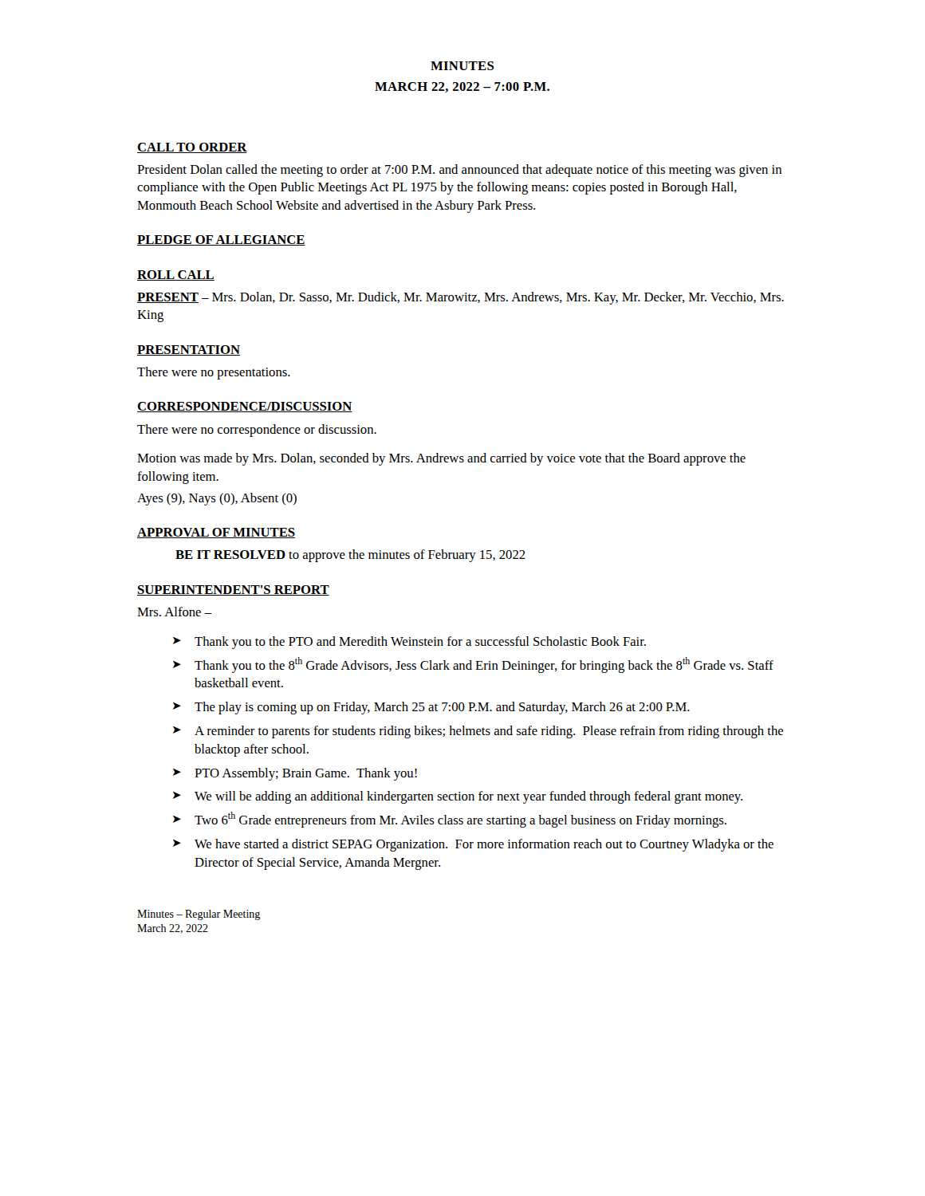MINUTES
MARCH 22, 2022 – 7:00 P.M.
CALL TO ORDER
President Dolan called the meeting to order at 7:00 P.M. and announced that adequate notice of this meeting was given in compliance with the Open Public Meetings Act PL 1975 by the following means: copies posted in Borough Hall, Monmouth Beach School Website and advertised in the Asbury Park Press.
PLEDGE OF ALLEGIANCE
ROLL CALL
PRESENT – Mrs. Dolan, Dr. Sasso, Mr. Dudick, Mr. Marowitz, Mrs. Andrews, Mrs. Kay, Mr. Decker, Mr. Vecchio, Mrs. King
PRESENTATION
There were no presentations.
CORRESPONDENCE/DISCUSSION
There were no correspondence or discussion.
Motion was made by Mrs. Dolan, seconded by Mrs. Andrews and carried by voice vote that the Board approve the following item.
Ayes (9), Nays (0), Absent (0)
APPROVAL OF MINUTES
BE IT RESOLVED to approve the minutes of February 15, 2022
SUPERINTENDENT'S REPORT
Mrs. Alfone –
Thank you to the PTO and Meredith Weinstein for a successful Scholastic Book Fair.
Thank you to the 8th Grade Advisors, Jess Clark and Erin Deininger, for bringing back the 8th Grade vs. Staff basketball event.
The play is coming up on Friday, March 25 at 7:00 P.M. and Saturday, March 26 at 2:00 P.M.
A reminder to parents for students riding bikes; helmets and safe riding. Please refrain from riding through the blacktop after school.
PTO Assembly; Brain Game. Thank you!
We will be adding an additional kindergarten section for next year funded through federal grant money.
Two 6th Grade entrepreneurs from Mr. Aviles class are starting a bagel business on Friday mornings.
We have started a district SEPAG Organization. For more information reach out to Courtney Wladyka or the Director of Special Service, Amanda Mergner.
Minutes – Regular Meeting
March 22, 2022